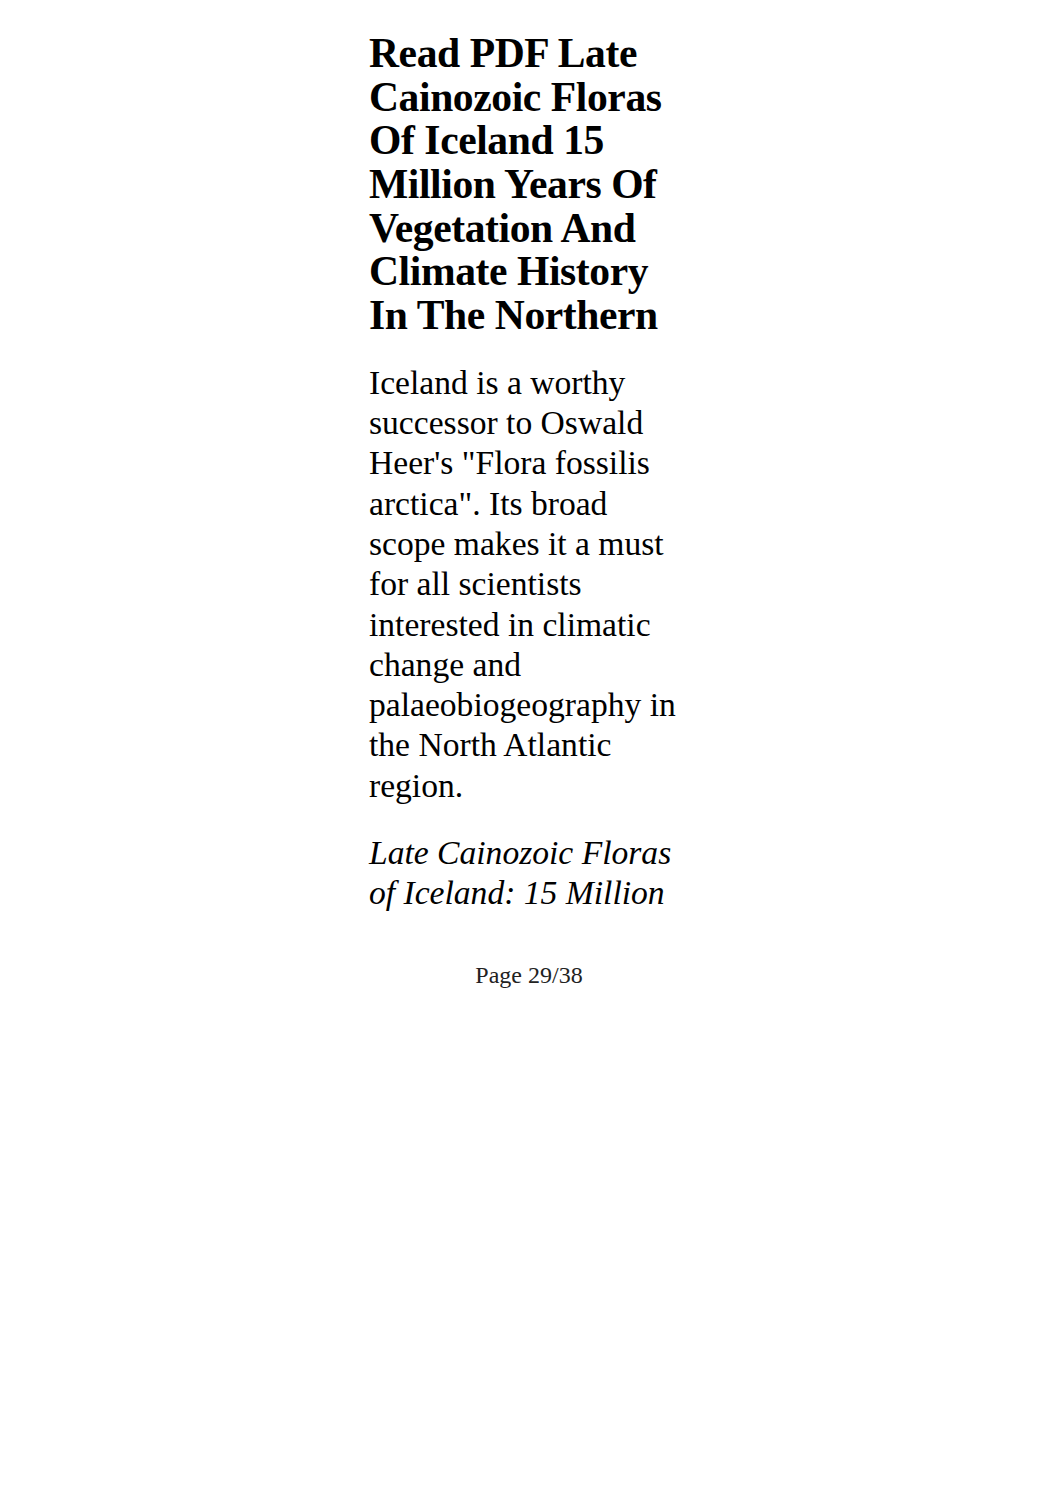Read PDF Late Cainozoic Floras Of Iceland 15 Million Years Of Vegetation And Climate History In The Northern
Iceland is a worthy successor to Oswald Heer's "Flora fossilis arctica". Its broad scope makes it a must for all scientists interested in climatic change and palaeobiogeography in the North Atlantic region.
Late Cainozoic Floras of Iceland: 15 Million
Page 29/38